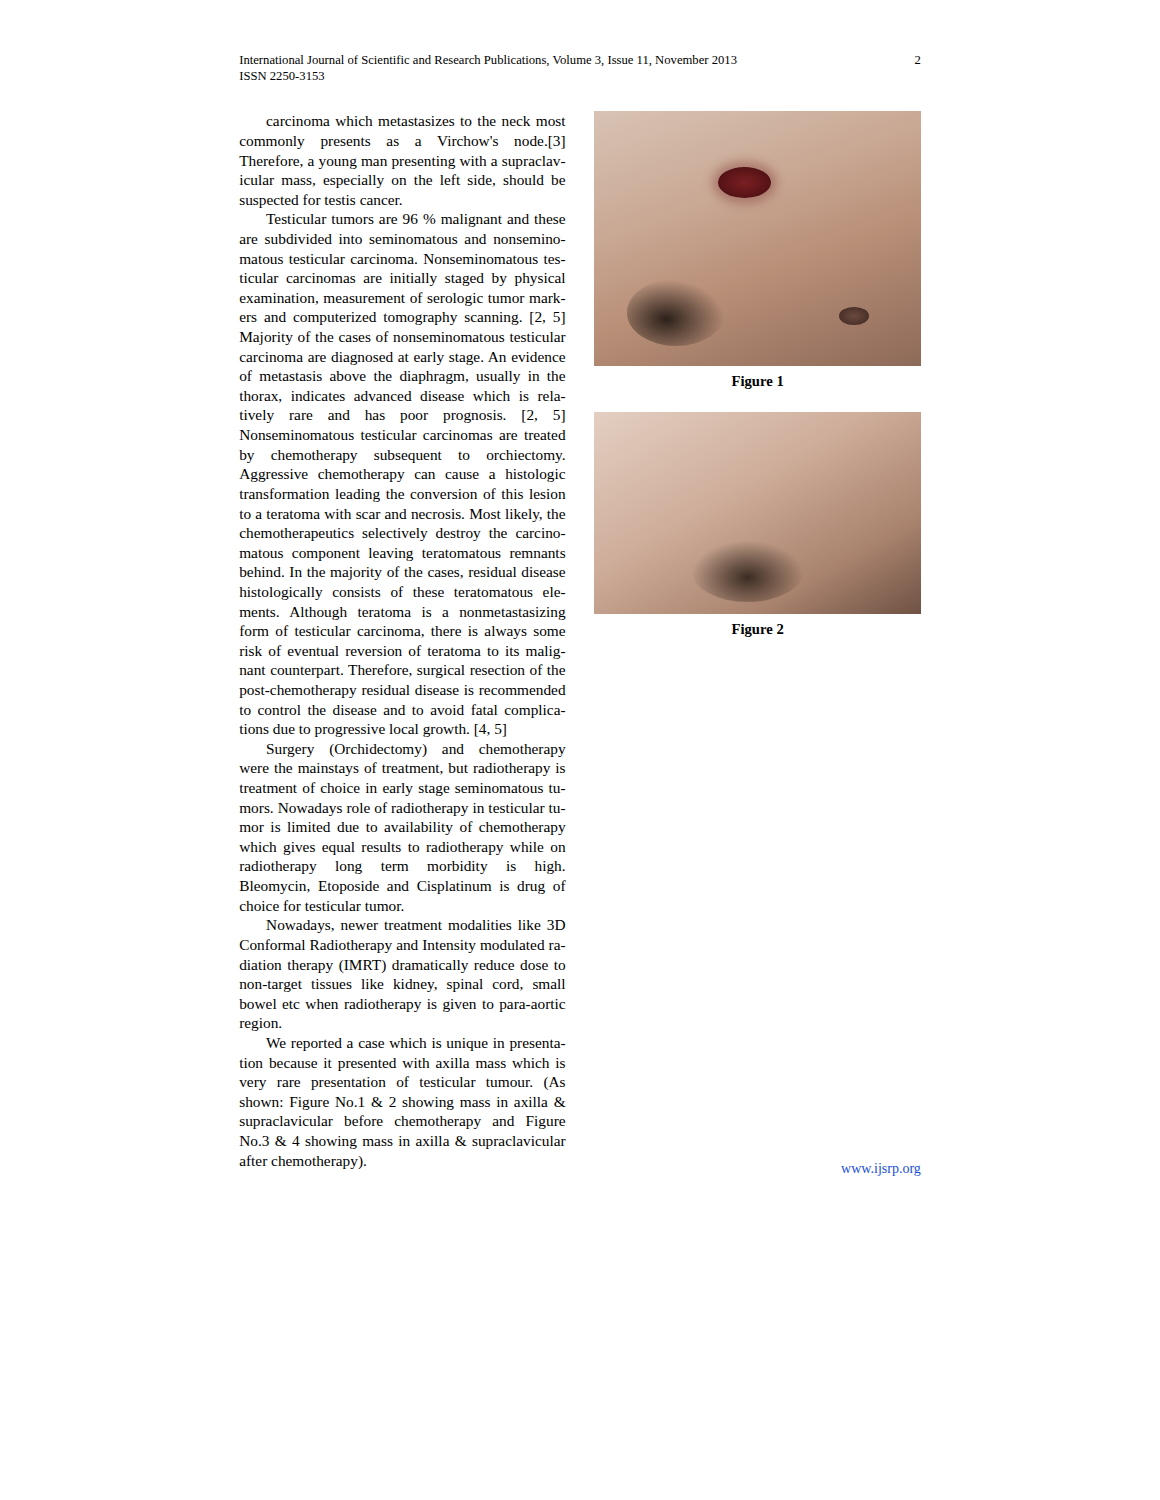International Journal of Scientific and Research Publications, Volume 3, Issue 11, November 2013
ISSN 2250-3153
2
carcinoma which metastasizes to the neck most commonly presents as a Virchow's node.[3] Therefore, a young man presenting with a supraclavicular mass, especially on the left side, should be suspected for testis cancer.
Testicular tumors are 96 % malignant and these are subdivided into seminomatous and nonseminomatous testicular carcinoma. Nonseminomatous testicular carcinomas are initially staged by physical examination, measurement of serologic tumor markers and computerized tomography scanning. [2, 5] Majority of the cases of nonseminomatous testicular carcinoma are diagnosed at early stage. An evidence of metastasis above the diaphragm, usually in the thorax, indicates advanced disease which is relatively rare and has poor prognosis. [2, 5] Nonseminomatous testicular carcinomas are treated by chemotherapy subsequent to orchiectomy. Aggressive chemotherapy can cause a histologic transformation leading the conversion of this lesion to a teratoma with scar and necrosis. Most likely, the chemotherapeutics selectively destroy the carcinomatous component leaving teratomatous remnants behind. In the majority of the cases, residual disease histologically consists of these teratomatous elements. Although teratoma is a nonmetastasizing form of testicular carcinoma, there is always some risk of eventual reversion of teratoma to its malignant counterpart. Therefore, surgical resection of the post-chemotherapy residual disease is recommended to control the disease and to avoid fatal complications due to progressive local growth. [4, 5]
Surgery (Orchidectomy) and chemotherapy were the mainstays of treatment, but radiotherapy is treatment of choice in early stage seminomatous tumors. Nowadays role of radiotherapy in testicular tumor is limited due to availability of chemotherapy which gives equal results to radiotherapy while on radiotherapy long term morbidity is high. Bleomycin, Etoposide and Cisplatinum is drug of choice for testicular tumor.
Nowadays, newer treatment modalities like 3D Conformal Radiotherapy and Intensity modulated radiation therapy (IMRT) dramatically reduce dose to non-target tissues like kidney, spinal cord, small bowel etc when radiotherapy is given to para-aortic region.
We reported a case which is unique in presentation because it presented with axilla mass which is very rare presentation of testicular tumour. (As shown: Figure No.1 & 2 showing mass in axilla & supraclavicular before chemotherapy and Figure No.3 & 4 showing mass in axilla & supraclavicular after chemotherapy).
Figure 1
Figure 2
www.ijsrp.org